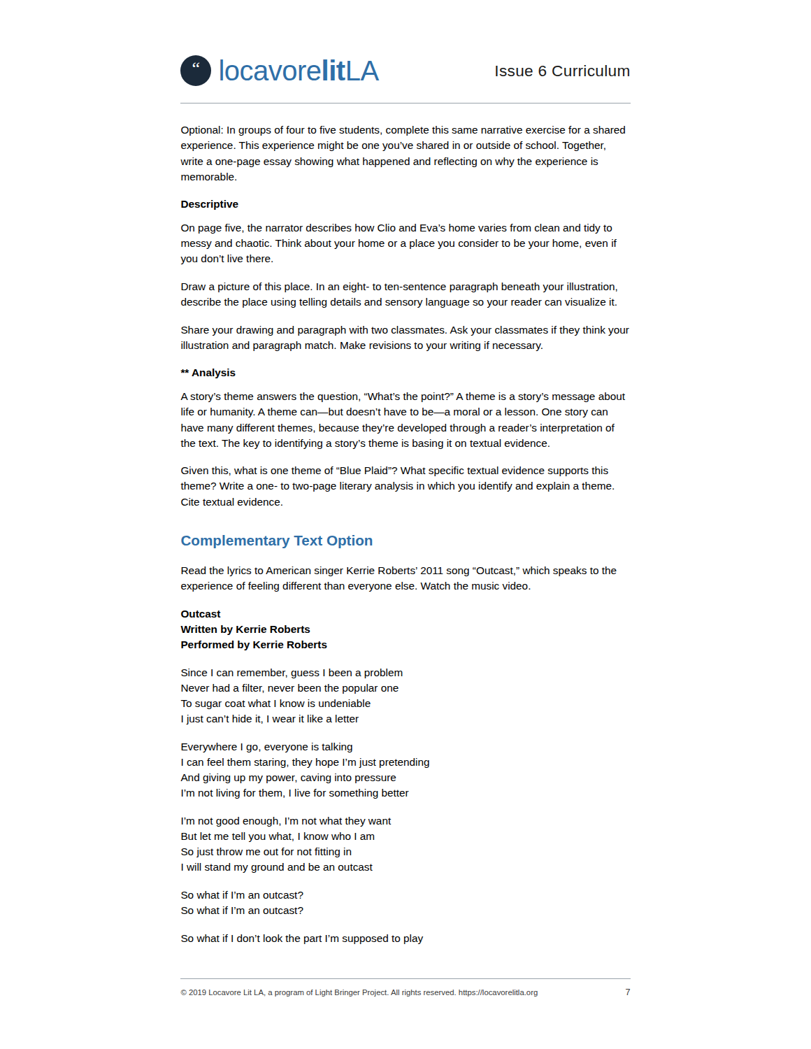“
locavorelit LA
Issue 6 Curriculum
Optional: In groups of four to five students, complete this same narrative exercise for a shared experience. This experience might be one you’ve shared in or outside of school. Together, write a one-page essay showing what happened and reflecting on why the experience is memorable.
Descriptive
On page five, the narrator describes how Clio and Eva’s home varies from clean and tidy to messy and chaotic. Think about your home or a place you consider to be your home, even if you don’t live there.
Draw a picture of this place. In an eight- to ten-sentence paragraph beneath your illustration, describe the place using telling details and sensory language so your reader can visualize it.
Share your drawing and paragraph with two classmates. Ask your classmates if they think your illustration and paragraph match. Make revisions to your writing if necessary.
** Analysis
A story’s theme answers the question, “What’s the point?” A theme is a story’s message about life or humanity. A theme can—but doesn’t have to be—a moral or a lesson. One story can have many different themes, because they’re developed through a reader’s interpretation of the text. The key to identifying a story’s theme is basing it on textual evidence.
Given this, what is one theme of “Blue Plaid”? What specific textual evidence supports this theme? Write a one- to two-page literary analysis in which you identify and explain a theme. Cite textual evidence.
Complementary Text Option
Read the lyrics to American singer Kerrie Roberts’ 2011 song “Outcast,” which speaks to the experience of feeling different than everyone else. Watch the music video.
Outcast
Written by Kerrie Roberts
Performed by Kerrie Roberts
Since I can remember, guess I been a problem
Never had a filter, never been the popular one
To sugar coat what I know is undeniable
I just can’t hide it, I wear it like a letter
Everywhere I go, everyone is talking
I can feel them staring, they hope I’m just pretending
And giving up my power, caving into pressure
I’m not living for them, I live for something better
I’m not good enough, I’m not what they want
But let me tell you what, I know who I am
So just throw me out for not fitting in
I will stand my ground and be an outcast
So what if I’m an outcast?
So what if I’m an outcast?
So what if I don’t look the part I’m supposed to play
© 2019 Locavore Lit LA, a program of Light Bringer Project. All rights reserved. https://locavorelitla.org
7